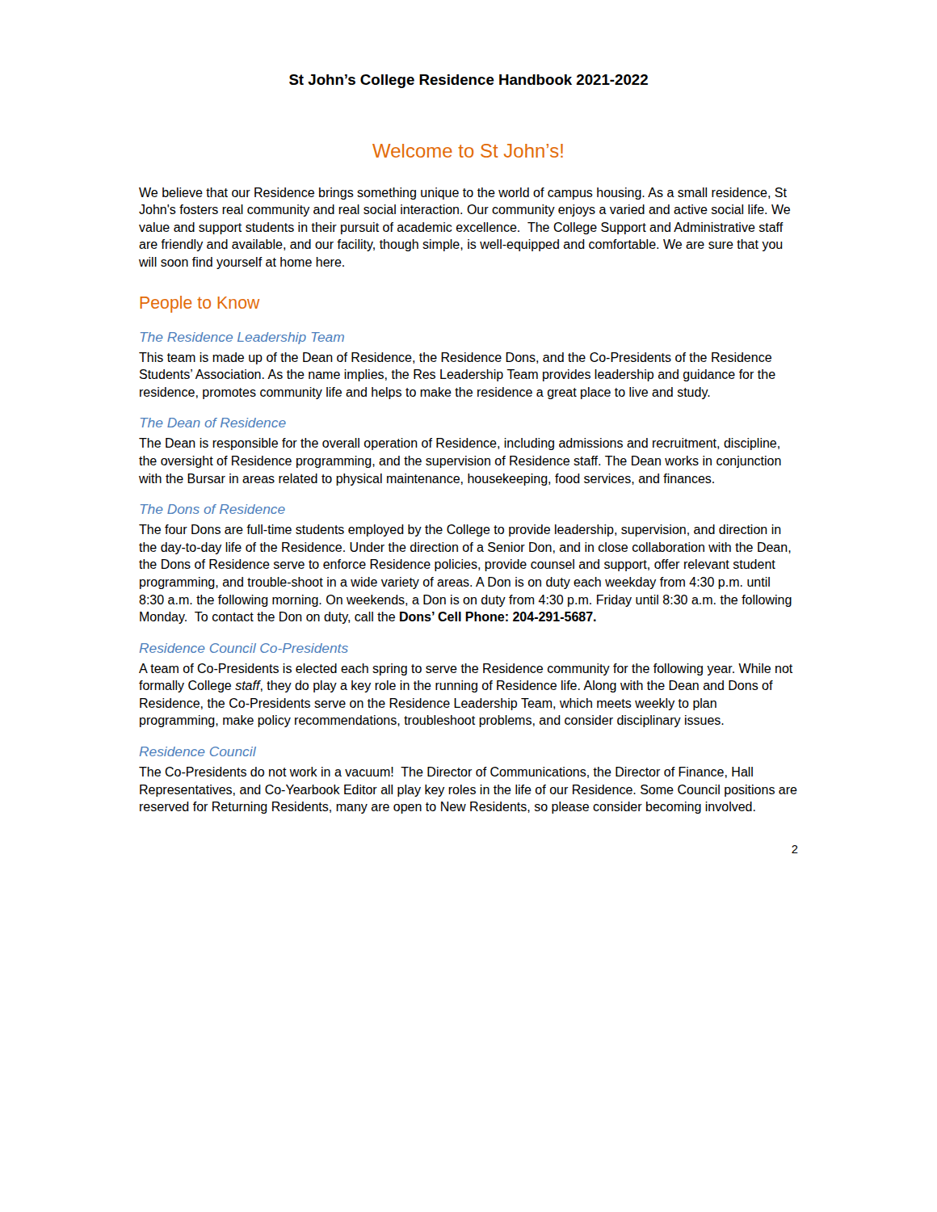St John’s College Residence Handbook 2021-2022
Welcome to St John’s!
We believe that our Residence brings something unique to the world of campus housing. As a small residence, St John's fosters real community and real social interaction. Our community enjoys a varied and active social life. We value and support students in their pursuit of academic excellence. The College Support and Administrative staff are friendly and available, and our facility, though simple, is well-equipped and comfortable. We are sure that you will soon find yourself at home here.
People to Know
The Residence Leadership Team
This team is made up of the Dean of Residence, the Residence Dons, and the Co-Presidents of the Residence Students’ Association. As the name implies, the Res Leadership Team provides leadership and guidance for the residence, promotes community life and helps to make the residence a great place to live and study.
The Dean of Residence
The Dean is responsible for the overall operation of Residence, including admissions and recruitment, discipline, the oversight of Residence programming, and the supervision of Residence staff. The Dean works in conjunction with the Bursar in areas related to physical maintenance, housekeeping, food services, and finances.
The Dons of Residence
The four Dons are full-time students employed by the College to provide leadership, supervision, and direction in the day-to-day life of the Residence. Under the direction of a Senior Don, and in close collaboration with the Dean, the Dons of Residence serve to enforce Residence policies, provide counsel and support, offer relevant student programming, and trouble-shoot in a wide variety of areas. A Don is on duty each weekday from 4:30 p.m. until 8:30 a.m. the following morning. On weekends, a Don is on duty from 4:30 p.m. Friday until 8:30 a.m. the following Monday. To contact the Don on duty, call the Dons’ Cell Phone: 204-291-5687.
Residence Council Co-Presidents
A team of Co-Presidents is elected each spring to serve the Residence community for the following year. While not formally College staff, they do play a key role in the running of Residence life. Along with the Dean and Dons of Residence, the Co-Presidents serve on the Residence Leadership Team, which meets weekly to plan programming, make policy recommendations, troubleshoot problems, and consider disciplinary issues.
Residence Council
The Co-Presidents do not work in a vacuum! The Director of Communications, the Director of Finance, Hall Representatives, and Co-Yearbook Editor all play key roles in the life of our Residence. Some Council positions are reserved for Returning Residents, many are open to New Residents, so please consider becoming involved.
2